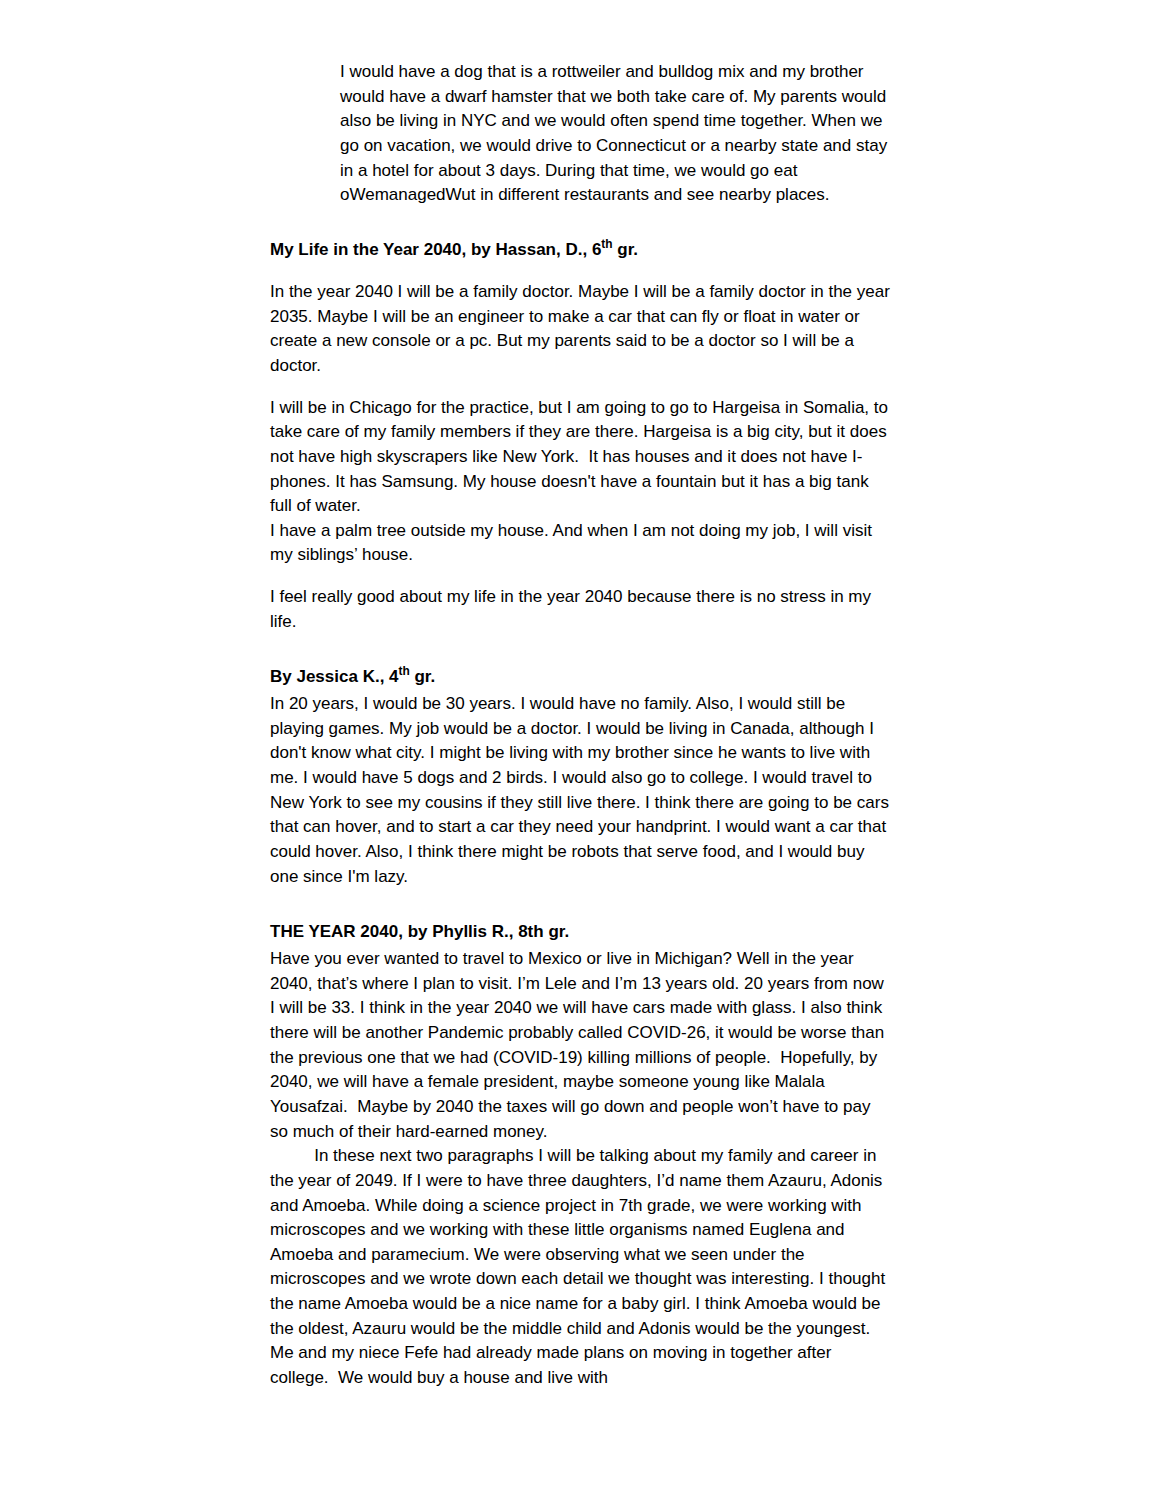I would have a dog that is a rottweiler and bulldog mix and my brother would have a dwarf hamster that we both take care of. My parents would also be living in NYC and we would often spend time together. When we go on vacation, we would drive to Connecticut or a nearby state and stay in a hotel for about 3 days. During that time, we would go eat oWemanagedWut in different restaurants and see nearby places.
My Life in the Year 2040, by Hassan, D., 6th gr.
In the year 2040 I will be a family doctor. Maybe I will be a family doctor in the year 2035. Maybe I will be an engineer to make a car that can fly or float in water or create a new console or a pc. But my parents said to be a doctor so I will be a doctor.
I will be in Chicago for the practice, but I am going to go to Hargeisa in Somalia, to take care of my family members if they are there. Hargeisa is a big city, but it does not have high skyscrapers like New York. It has houses and it does not have I-phones. It has Samsung. My house doesn't have a fountain but it has a big tank full of water.
I have a palm tree outside my house. And when I am not doing my job, I will visit my siblings’ house.
I feel really good about my life in the year 2040 because there is no stress in my life.
By Jessica K., 4th gr.
In 20 years, I would be 30 years. I would have no family. Also, I would still be playing games. My job would be a doctor. I would be living in Canada, although I don't know what city. I might be living with my brother since he wants to live with me. I would have 5 dogs and 2 birds. I would also go to college. I would travel to New York to see my cousins if they still live there. I think there are going to be cars that can hover, and to start a car they need your handprint. I would want a car that could hover. Also, I think there might be robots that serve food, and I would buy one since I'm lazy.
THE YEAR 2040, by Phyllis R., 8th gr.
Have you ever wanted to travel to Mexico or live in Michigan? Well in the year 2040, that’s where I plan to visit. I’m Lele and I’m 13 years old. 20 years from now I will be 33. I think in the year 2040 we will have cars made with glass. I also think there will be another Pandemic probably called COVID-26, it would be worse than the previous one that we had (COVID-19) killing millions of people. Hopefully, by 2040, we will have a female president, maybe someone young like Malala Yousafzai. Maybe by 2040 the taxes will go down and people won’t have to pay so much of their hard-earned money.
In these next two paragraphs I will be talking about my family and career in the year of 2049. If I were to have three daughters, I’d name them Azauru, Adonis and Amoeba. While doing a science project in 7th grade, we were working with microscopes and we working with these little organisms named Euglena and Amoeba and paramecium. We were observing what we seen under the microscopes and we wrote down each detail we thought was interesting. I thought the name Amoeba would be a nice name for a baby girl. I think Amoeba would be the oldest, Azauru would be the middle child and Adonis would be the youngest. Me and my niece Fefe had already made plans on moving in together after college. We would buy a house and live with